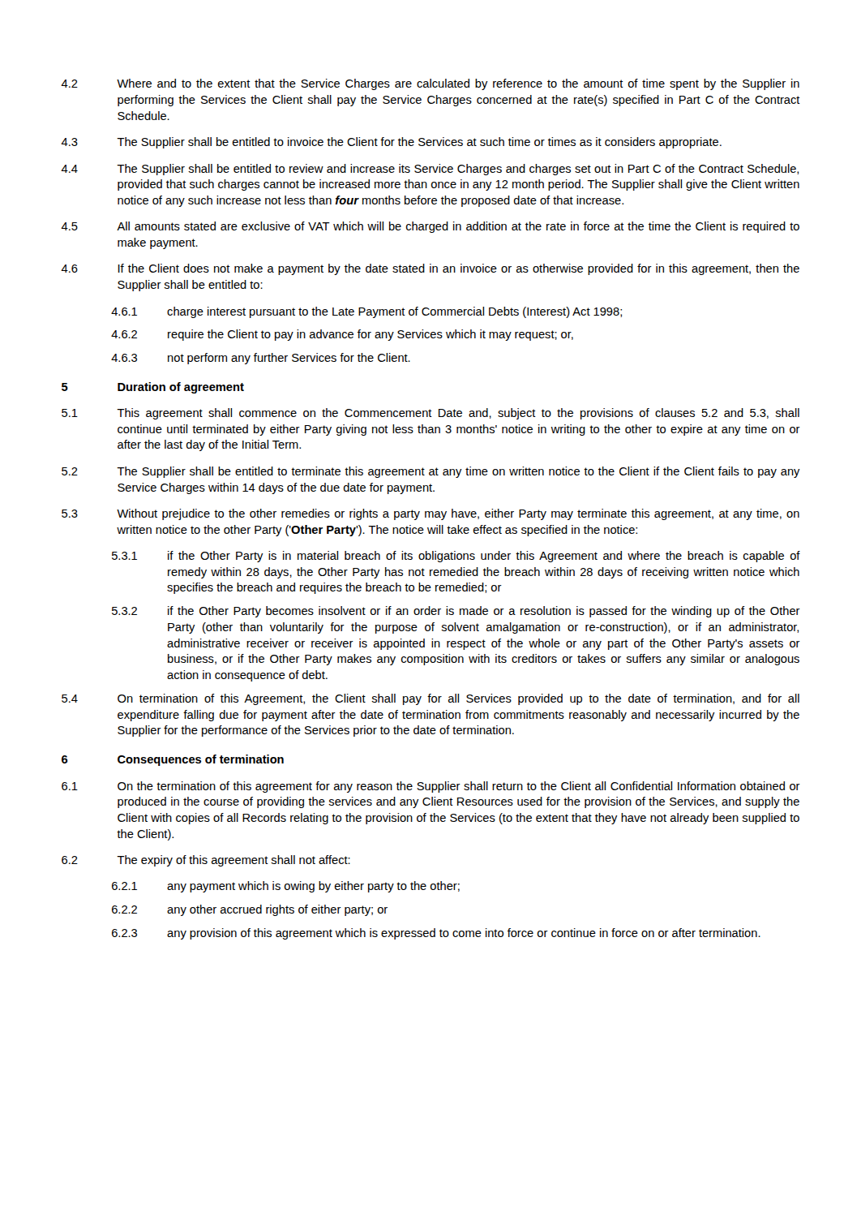4.2
Where and to the extent that the Service Charges are calculated by reference to the amount of time spent by the Supplier in performing the Services the Client shall pay the Service Charges concerned at the rate(s) specified in Part C of the Contract Schedule.
4.3
The Supplier shall be entitled to invoice the Client for the Services at such time or times as it considers appropriate.
4.4
The Supplier shall be entitled to review and increase its Service Charges and charges set out in Part C of the Contract Schedule, provided that such charges cannot be increased more than once in any 12 month period. The Supplier shall give the Client written notice of any such increase not less than four months before the proposed date of that increase.
4.5
All amounts stated are exclusive of VAT which will be charged in addition at the rate in force at the time the Client is required to make payment.
4.6
If the Client does not make a payment by the date stated in an invoice or as otherwise provided for in this agreement, then the Supplier shall be entitled to:
4.6.1
charge interest pursuant to the Late Payment of Commercial Debts (Interest) Act 1998;
4.6.2
require the Client to pay in advance for any Services which it may request; or,
4.6.3
not perform any further Services for the Client.
5 Duration of agreement
5.1
This agreement shall commence on the Commencement Date and, subject to the provisions of clauses 5.2 and 5.3, shall continue until terminated by either Party giving not less than 3 months' notice in writing to the other to expire at any time on or after the last day of the Initial Term.
5.2
The Supplier shall be entitled to terminate this agreement at any time on written notice to the Client if the Client fails to pay any Service Charges within 14 days of the due date for payment.
5.3
Without prejudice to the other remedies or rights a party may have, either Party may terminate this agreement, at any time, on written notice to the other Party ('Other Party'). The notice will take effect as specified in the notice:
5.3.1
if the Other Party is in material breach of its obligations under this Agreement and where the breach is capable of remedy within 28 days, the Other Party has not remedied the breach within 28 days of receiving written notice which specifies the breach and requires the breach to be remedied; or
5.3.2
if the Other Party becomes insolvent or if an order is made or a resolution is passed for the winding up of the Other Party (other than voluntarily for the purpose of solvent amalgamation or re-construction), or if an administrator, administrative receiver or receiver is appointed in respect of the whole or any part of the Other Party's assets or business, or if the Other Party makes any composition with its creditors or takes or suffers any similar or analogous action in consequence of debt.
5.4
On termination of this Agreement, the Client shall pay for all Services provided up to the date of termination, and for all expenditure falling due for payment after the date of termination from commitments reasonably and necessarily incurred by the Supplier for the performance of the Services prior to the date of termination.
6 Consequences of termination
6.1
On the termination of this agreement for any reason the Supplier shall return to the Client all Confidential Information obtained or produced in the course of providing the services and any Client Resources used for the provision of the Services, and supply the Client with copies of all Records relating to the provision of the Services (to the extent that they have not already been supplied to the Client).
6.2
The expiry of this agreement shall not affect:
6.2.1
any payment which is owing by either party to the other;
6.2.2
any other accrued rights of either party; or
6.2.3
any provision of this agreement which is expressed to come into force or continue in force on or after termination.